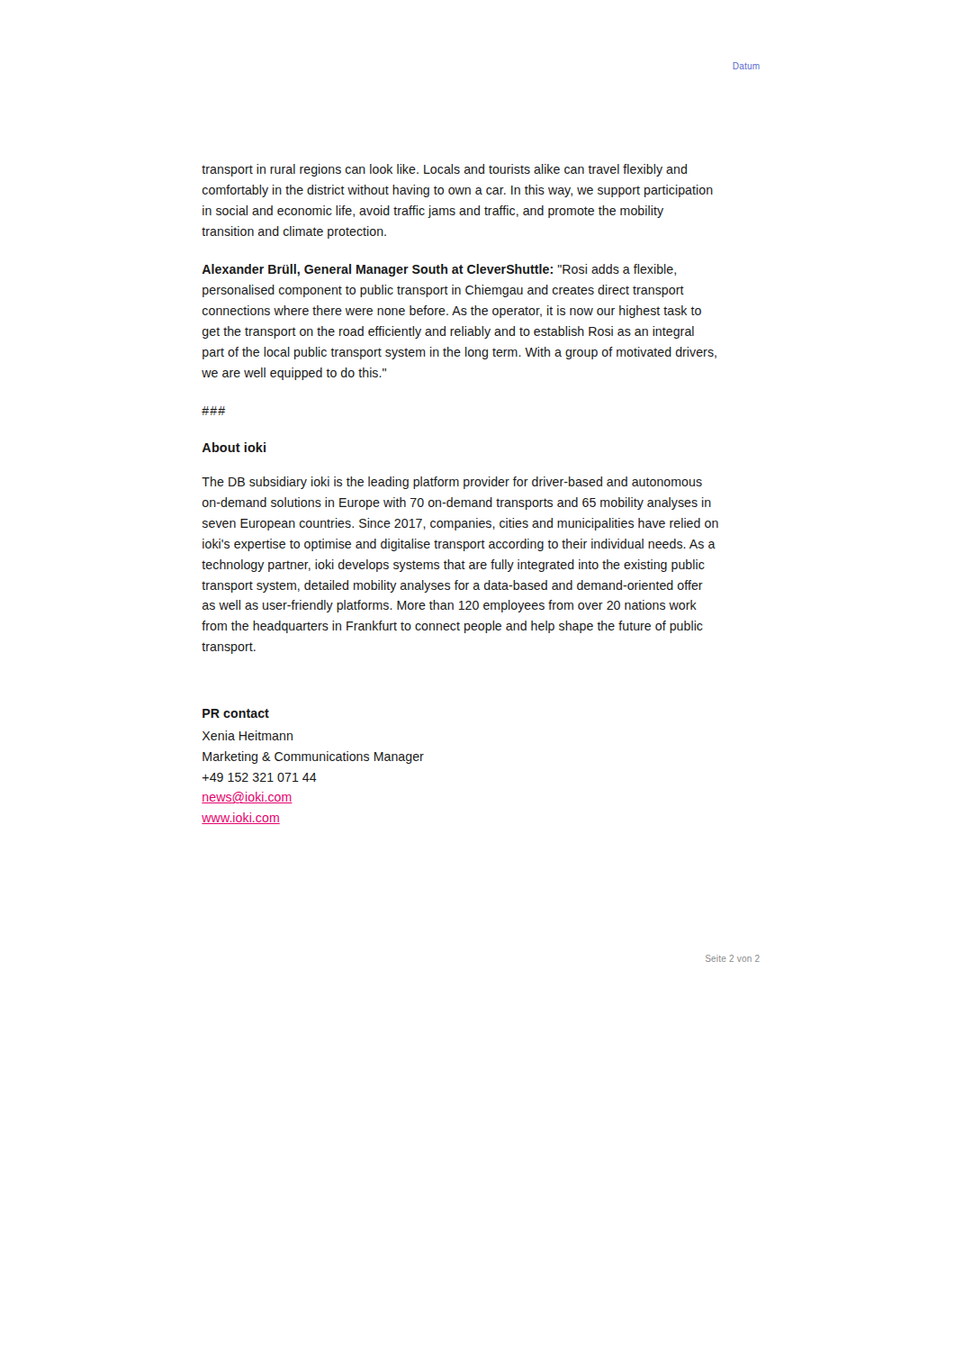Datum
transport in rural regions can look like. Locals and tourists alike can travel flexibly and comfortably in the district without having to own a car. In this way, we support participation in social and economic life, avoid traffic jams and traffic, and promote the mobility transition and climate protection.
Alexander Brüll, General Manager South at CleverShuttle: "Rosi adds a flexible, personalised component to public transport in Chiemgau and creates direct transport connections where there were none before. As the operator, it is now our highest task to get the transport on the road efficiently and reliably and to establish Rosi as an integral part of the local public transport system in the long term. With a group of motivated drivers, we are well equipped to do this."
###
About ioki
The DB subsidiary ioki is the leading platform provider for driver-based and autonomous on-demand solutions in Europe with 70 on-demand transports and 65 mobility analyses in seven European countries. Since 2017, companies, cities and municipalities have relied on ioki's expertise to optimise and digitalise transport according to their individual needs. As a technology partner, ioki develops systems that are fully integrated into the existing public transport system, detailed mobility analyses for a data-based and demand-oriented offer as well as user-friendly platforms. More than 120 employees from over 20 nations work from the headquarters in Frankfurt to connect people and help shape the future of public transport.
PR contact
Xenia Heitmann
Marketing & Communications Manager
+49 152 321 071 44
news@ioki.com
www.ioki.com
Seite 2 von 2